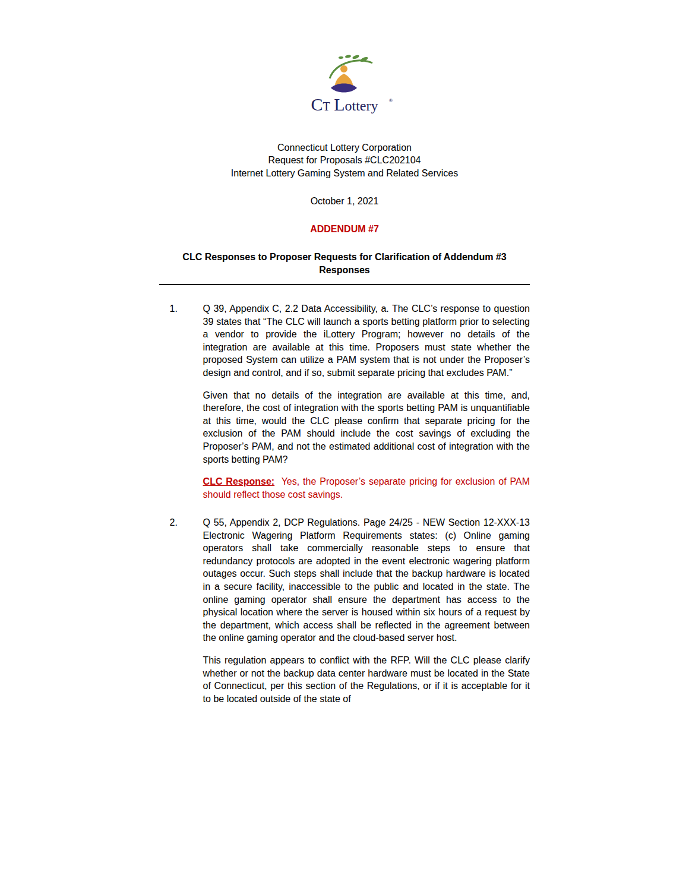CT Lottery ®
Connecticut Lottery Corporation
Request for Proposals #CLC202104
Internet Lottery Gaming System and Related Services
October 1, 2021
ADDENDUM #7
CLC Responses to Proposer Requests for Clarification of Addendum #3 Responses
Q 39, Appendix C, 2.2 Data Accessibility, a. The CLC’s response to question 39 states that “The CLC will launch a sports betting platform prior to selecting a vendor to provide the iLottery Program; however no details of the integration are available at this time. Proposers must state whether the proposed System can utilize a PAM system that is not under the Proposer’s design and control, and if so, submit separate pricing that excludes PAM.”
Given that no details of the integration are available at this time, and, therefore, the cost of integration with the sports betting PAM is unquantifiable at this time, would the CLC please confirm that separate pricing for the exclusion of the PAM should include the cost savings of excluding the Proposer’s PAM, and not the estimated additional cost of integration with the sports betting PAM?
CLC Response: Yes, the Proposer’s separate pricing for exclusion of PAM should reflect those cost savings.
Q 55, Appendix 2, DCP Regulations. Page 24/25 - NEW Section 12-XXX-13 Electronic Wagering Platform Requirements states: (c) Online gaming operators shall take commercially reasonable steps to ensure that redundancy protocols are adopted in the event electronic wagering platform outages occur. Such steps shall include that the backup hardware is located in a secure facility, inaccessible to the public and located in the state. The online gaming operator shall ensure the department has access to the physical location where the server is housed within six hours of a request by the department, which access shall be reflected in the agreement between the online gaming operator and the cloud-based server host.
This regulation appears to conflict with the RFP. Will the CLC please clarify whether or not the backup data center hardware must be located in the State of Connecticut, per this section of the Regulations, or if it is acceptable for it to be located outside of the state of